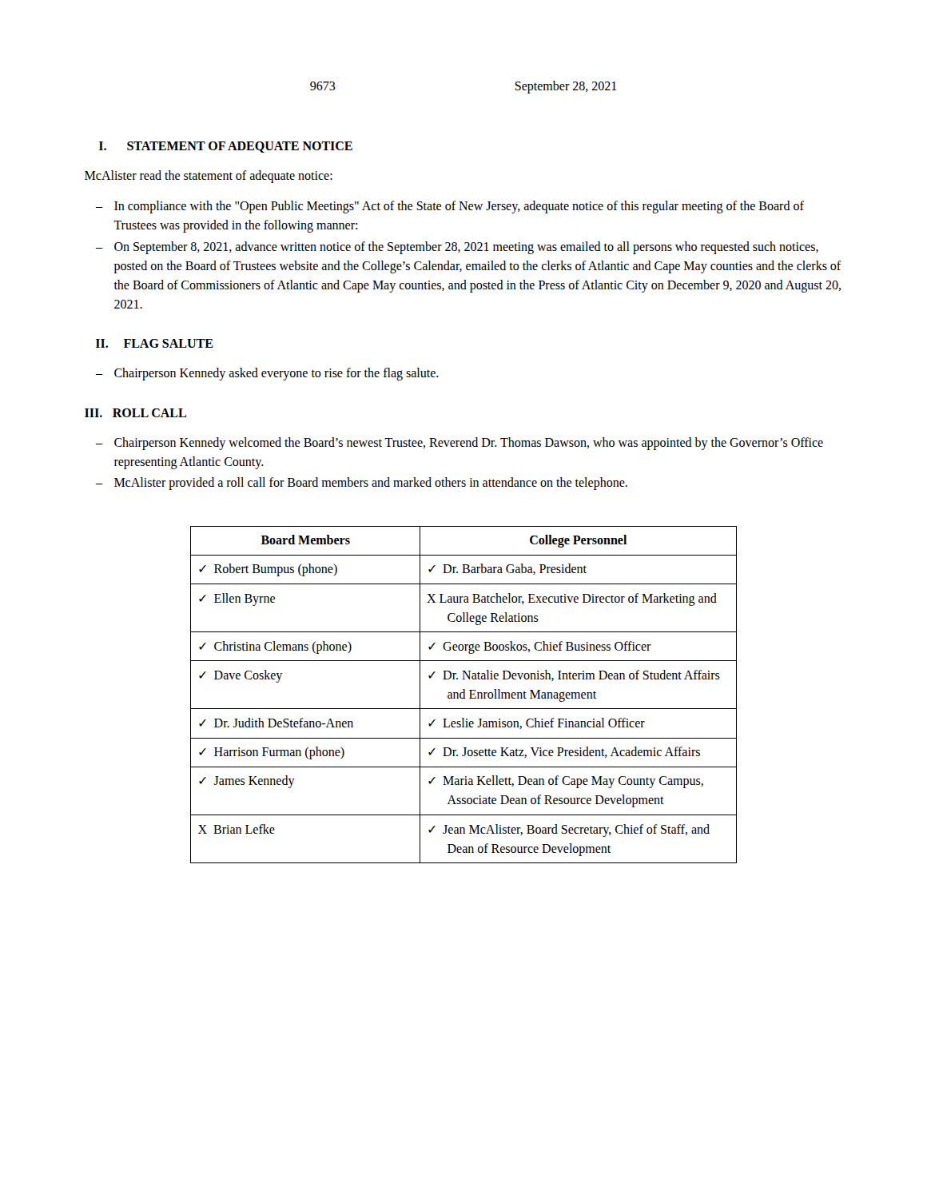9673 September 28, 2021
I. STATEMENT OF ADEQUATE NOTICE
McAlister read the statement of adequate notice:
In compliance with the "Open Public Meetings" Act of the State of New Jersey, adequate notice of this regular meeting of the Board of Trustees was provided in the following manner:
On September 8, 2021, advance written notice of the September 28, 2021 meeting was emailed to all persons who requested such notices, posted on the Board of Trustees website and the College’s Calendar, emailed to the clerks of Atlantic and Cape May counties and the clerks of the Board of Commissioners of Atlantic and Cape May counties, and posted in the Press of Atlantic City on December 9, 2020 and August 20, 2021.
II. FLAG SALUTE
Chairperson Kennedy asked everyone to rise for the flag salute.
III. ROLL CALL
Chairperson Kennedy welcomed the Board’s newest Trustee, Reverend Dr. Thomas Dawson, who was appointed by the Governor’s Office representing Atlantic County.
McAlister provided a roll call for Board members and marked others in attendance on the telephone.
| Board Members | College Personnel |
| --- | --- |
| Robert Bumpus (phone) | Dr. Barbara Gaba, President |
| Ellen Byrne | X Laura Batchelor, Executive Director of Marketing and College Relations |
| Christina Clemans (phone) | George Booskos, Chief Business Officer |
| Dave Coskey | Dr. Natalie Devonish, Interim Dean of Student Affairs and Enrollment Management |
| Dr. Judith DeStefano-Anen | Leslie Jamison, Chief Financial Officer |
| Harrison Furman (phone) | Dr. Josette Katz, Vice President, Academic Affairs |
| James Kennedy | Maria Kellett, Dean of Cape May County Campus, Associate Dean of Resource Development |
| X Brian Lefke | Jean McAlister, Board Secretary, Chief of Staff, and Dean of Resource Development |